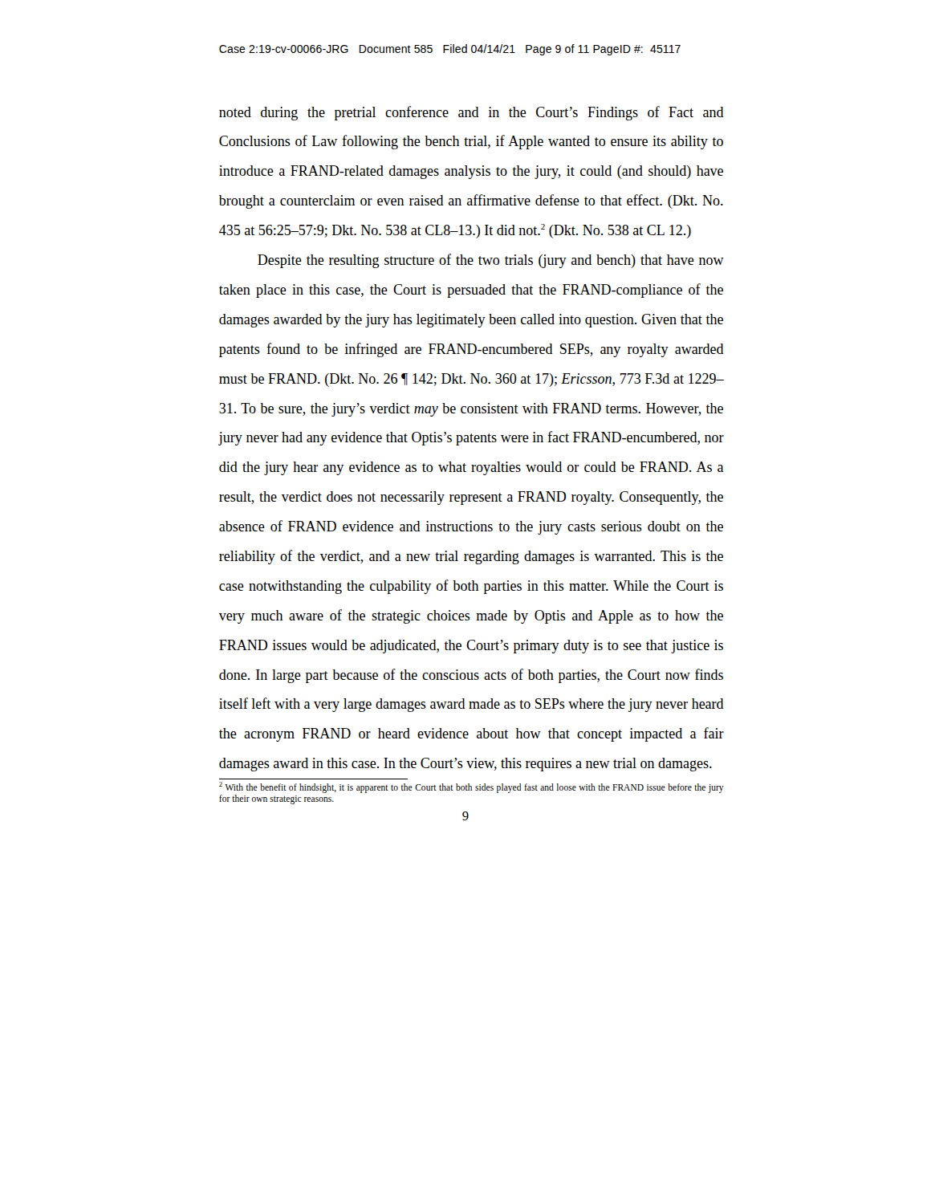Case 2:19-cv-00066-JRG Document 585 Filed 04/14/21 Page 9 of 11 PageID #: 45117
noted during the pretrial conference and in the Court’s Findings of Fact and Conclusions of Law following the bench trial, if Apple wanted to ensure its ability to introduce a FRAND-related damages analysis to the jury, it could (and should) have brought a counterclaim or even raised an affirmative defense to that effect. (Dkt. No. 435 at 56:25–57:9; Dkt. No. 538 at CL8–13.) It did not.2 (Dkt. No. 538 at CL 12.)
Despite the resulting structure of the two trials (jury and bench) that have now taken place in this case, the Court is persuaded that the FRAND-compliance of the damages awarded by the jury has legitimately been called into question. Given that the patents found to be infringed are FRAND-encumbered SEPs, any royalty awarded must be FRAND. (Dkt. No. 26 ¶ 142; Dkt. No. 360 at 17); Ericsson, 773 F.3d at 1229–31. To be sure, the jury’s verdict may be consistent with FRAND terms. However, the jury never had any evidence that Optis’s patents were in fact FRAND-encumbered, nor did the jury hear any evidence as to what royalties would or could be FRAND. As a result, the verdict does not necessarily represent a FRAND royalty. Consequently, the absence of FRAND evidence and instructions to the jury casts serious doubt on the reliability of the verdict, and a new trial regarding damages is warranted. This is the case notwithstanding the culpability of both parties in this matter. While the Court is very much aware of the strategic choices made by Optis and Apple as to how the FRAND issues would be adjudicated, the Court’s primary duty is to see that justice is done. In large part because of the conscious acts of both parties, the Court now finds itself left with a very large damages award made as to SEPs where the jury never heard the acronym FRAND or heard evidence about how that concept impacted a fair damages award in this case. In the Court’s view, this requires a new trial on damages.
2 With the benefit of hindsight, it is apparent to the Court that both sides played fast and loose with the FRAND issue before the jury for their own strategic reasons.
9